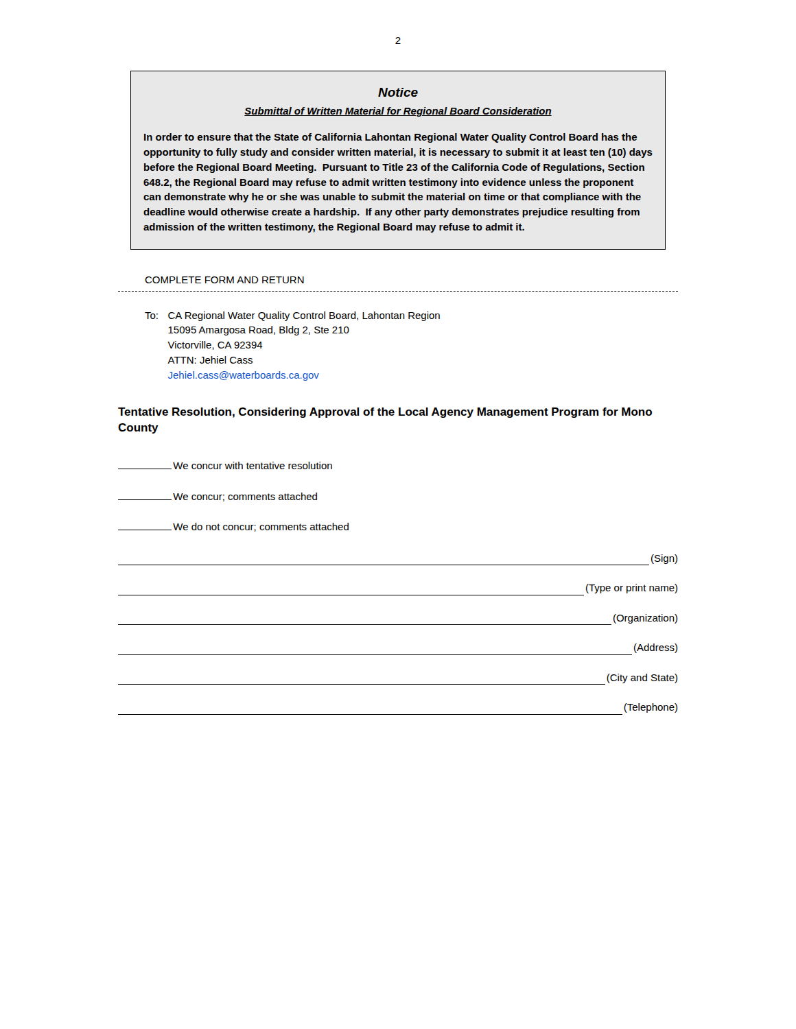2
Notice
Submittal of Written Material for Regional Board Consideration
In order to ensure that the State of California Lahontan Regional Water Quality Control Board has the opportunity to fully study and consider written material, it is necessary to submit it at least ten (10) days before the Regional Board Meeting. Pursuant to Title 23 of the California Code of Regulations, Section 648.2, the Regional Board may refuse to admit written testimony into evidence unless the proponent can demonstrate why he or she was unable to submit the material on time or that compliance with the deadline would otherwise create a hardship. If any other party demonstrates prejudice resulting from admission of the written testimony, the Regional Board may refuse to admit it.
COMPLETE FORM AND RETURN
| To: | CA Regional Water Quality Control Board, Lahontan Region 15095 Amargosa Road, Bldg 2, Ste 210 Victorville, CA 92394 ATTN: Jehiel Cass Jehiel.cass@waterboards.ca.gov |
Tentative Resolution, Considering Approval of the Local Agency Management Program for Mono County
We concur with tentative resolution
We concur; comments attached
We do not concur; comments attached
(Sign)
(Type or print name)
(Organization)
(Address)
(City and State)
(Telephone)